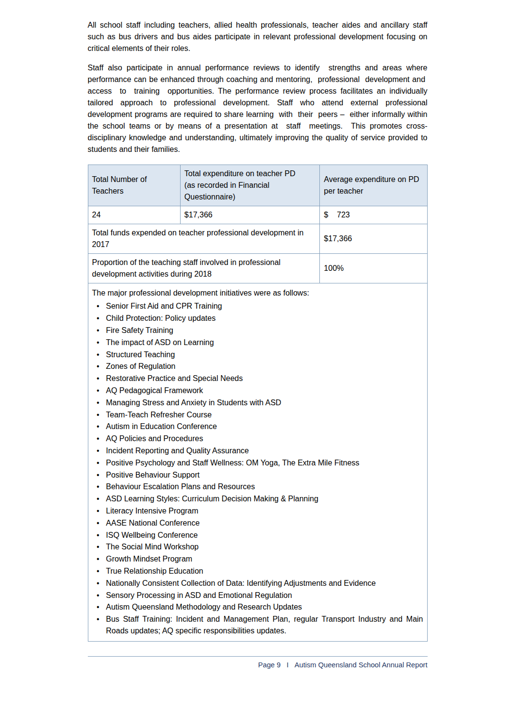All school staff including teachers, allied health professionals, teacher aides and ancillary staff such as bus drivers and bus aides participate in relevant professional development focusing on critical elements of their roles.
Staff also participate in annual performance reviews to identify strengths and areas where performance can be enhanced through coaching and mentoring, professional development and access to training opportunities. The performance review process facilitates an individually tailored approach to professional development. Staff who attend external professional development programs are required to share learning with their peers – either informally within the school teams or by means of a presentation at staff meetings. This promotes cross-disciplinary knowledge and understanding, ultimately improving the quality of service provided to students and their families.
| Total Number of Teachers | Total expenditure on teacher PD (as recorded in Financial Questionnaire) | Average expenditure on PD per teacher |
| --- | --- | --- |
| 24 | $17,366 | $ 723 |
| Total funds expended on teacher professional development in 2017 | $17,366 |
| Proportion of the teaching staff involved in professional development activities during 2018 | 100% |
| The major professional development initiatives were as follows: Senior First Aid and CPR Training Child Protection: Policy updates Fire Safety Training The impact of ASD on Learning Structured Teaching Zones of Regulation Restorative Practice and Special Needs AQ Pedagogical Framework Managing Stress and Anxiety in Students with ASD Team-Teach Refresher Course Autism in Education Conference AQ Policies and Procedures Incident Reporting and Quality Assurance Positive Psychology and Staff Wellness: OM Yoga, The Extra Mile Fitness Positive Behaviour Support Behaviour Escalation Plans and Resources ASD Learning Styles: Curriculum Decision Making & Planning Literacy Intensive Program AASE National Conference ISQ Wellbeing Conference The Social Mind Workshop Growth Mindset Program True Relationship Education Nationally Consistent Collection of Data: Identifying Adjustments and Evidence Sensory Processing in ASD and Emotional Regulation Autism Queensland Methodology and Research Updates Bus Staff Training: Incident and Management Plan, regular Transport Industry and Main Roads updates; AQ specific responsibilities updates. |
Page 9 I Autism Queensland School Annual Report